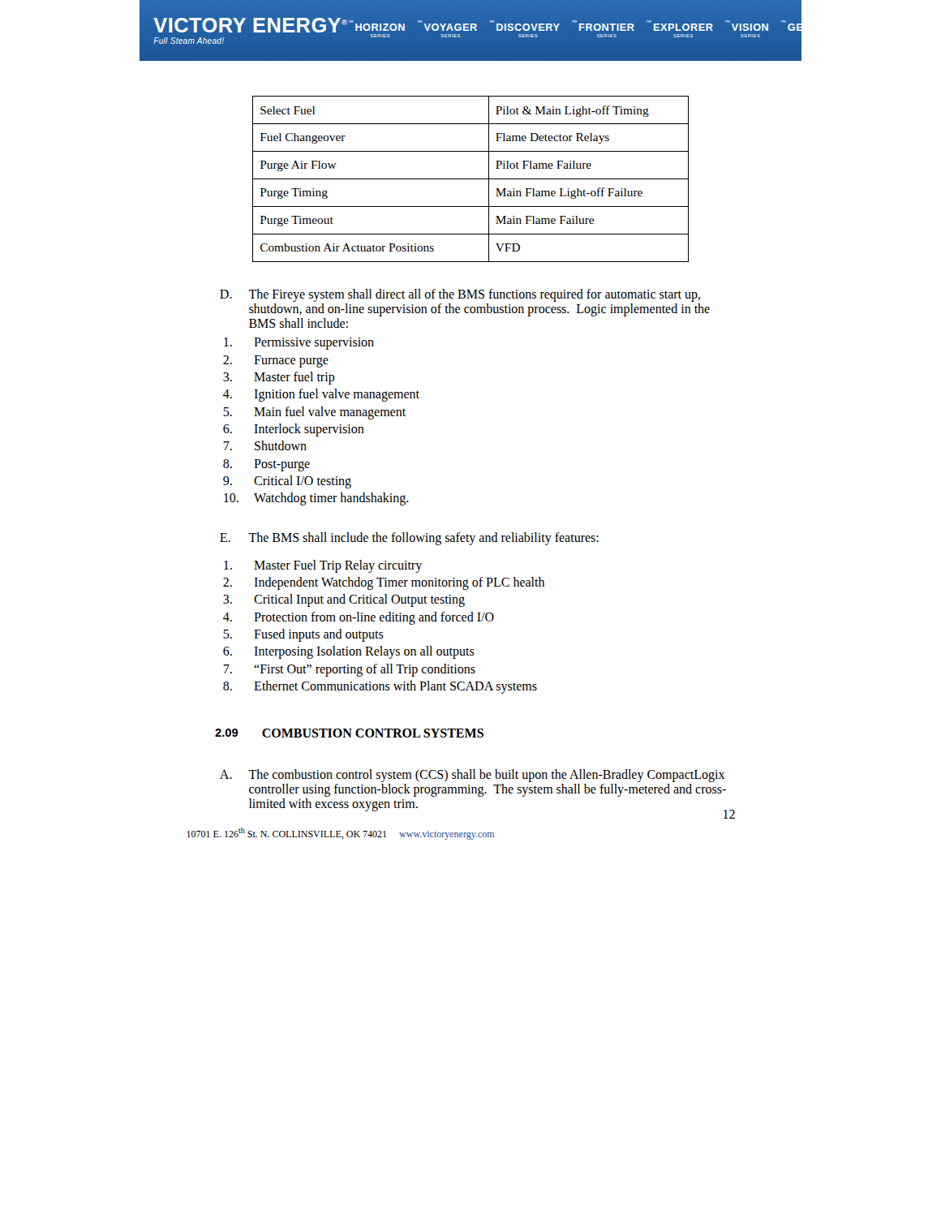VICTORY ENERGY®
Full Steam Ahead!
HORIZONSERIES
VOYAGERSERIES
DISCOVERYSERIES
FRONTIERSERIES
EXPLORERSERIES
VISIONSERIES
GENESISSERIES
| Select Fuel | Pilot & Main Light-off Timing |
| Fuel Changeover | Flame Detector Relays |
| Purge Air Flow | Pilot Flame Failure |
| Purge Timing | Main Flame Light-off Failure |
| Purge Timeout | Main Flame Failure |
| Combustion Air Actuator Positions | VFD |
D.
The Fireye system shall direct all of the BMS functions required for automatic start up, shutdown, and on-line supervision of the combustion process. Logic implemented in the BMS shall include:
1. Permissive supervision
2. Furnace purge
3. Master fuel trip
4. Ignition fuel valve management
5. Main fuel valve management
6. Interlock supervision
7. Shutdown
8. Post-purge
9. Critical I/O testing
10. Watchdog timer handshaking.
E.
The BMS shall include the following safety and reliability features:
1. Master Fuel Trip Relay circuitry
2. Independent Watchdog Timer monitoring of PLC health
3. Critical Input and Critical Output testing
4. Protection from on-line editing and forced I/O
5. Fused inputs and outputs
6. Interposing Isolation Relays on all outputs
7.“First Out” reporting of all Trip conditions
8. Ethernet Communications with Plant SCADA systems
2.09
COMBUSTION CONTROL SYSTEMS
A.
The combustion control system (CCS) shall be built upon the Allen-Bradley CompactLogix controller using function-block programming. The system shall be fully-metered and cross-limited with excess oxygen trim.
12
10701 E. 126th St. N. COLLINSVILLE, OK 74021 www.victoryenergy.com